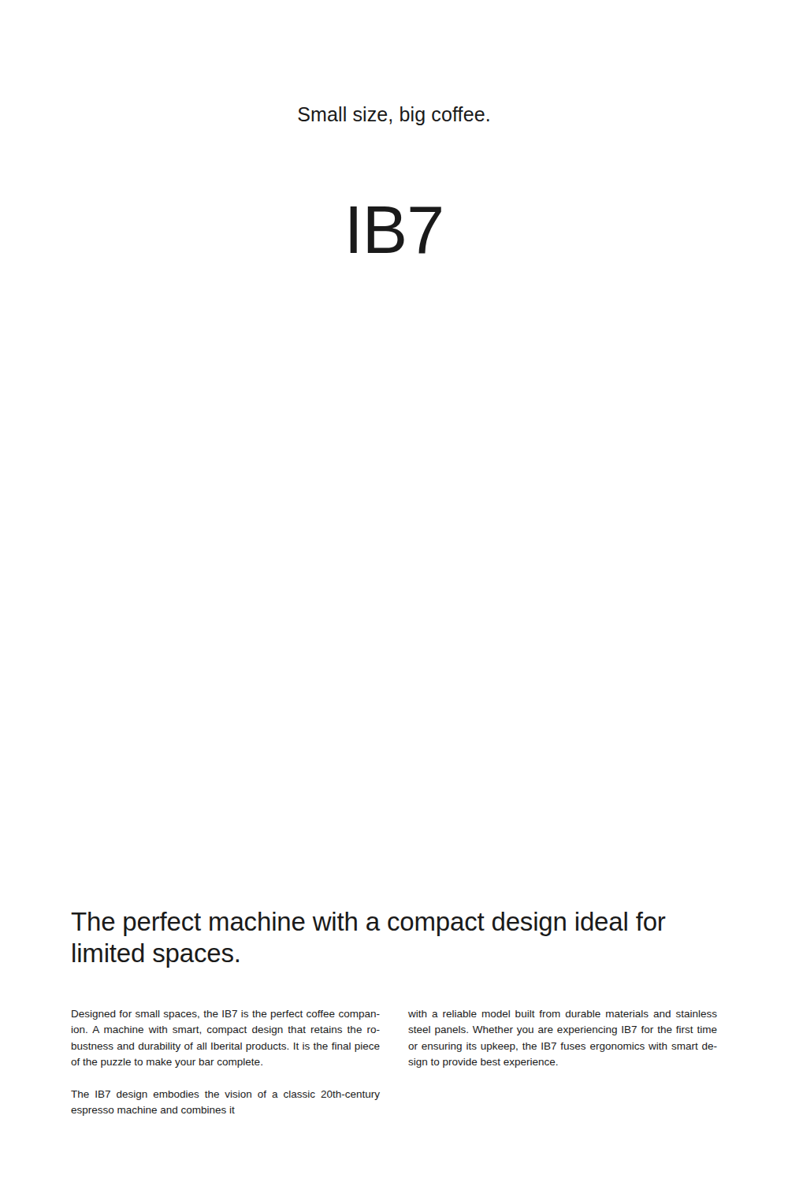Small size, big coffee.
IB7
The perfect machine with a compact design ideal for limited spaces.
Designed for small spaces, the IB7 is the perfect coffee companion. A machine with smart, compact design that retains the robustness and durability of all Iberital products. It is the final piece of the puzzle to make your bar complete.
The IB7 design embodies the vision of a classic 20th-century espresso machine and combines it
with a reliable model built from durable materials and stainless steel panels. Whether you are experiencing IB7 for the first time or ensuring its upkeep, the IB7 fuses ergonomics with smart design to provide best experience.